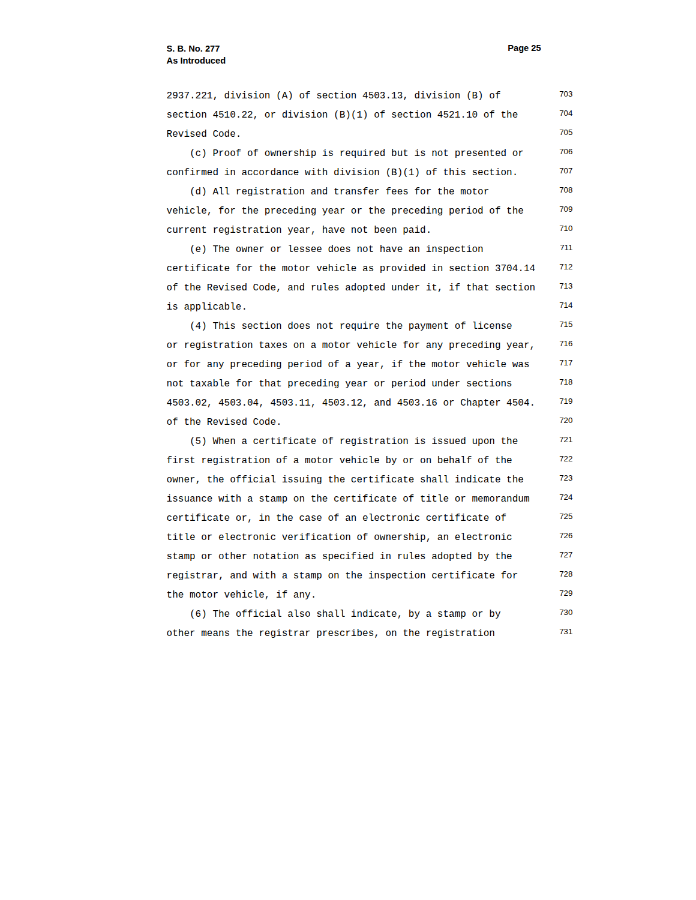S. B. No. 277
As Introduced
Page 25
2937.221, division (A) of section 4503.13, division (B) of703
section 4510.22, or division (B)(1) of section 4521.10 of the704
Revised Code.705
(c) Proof of ownership is required but is not presented or706
confirmed in accordance with division (B)(1) of this section.707
(d) All registration and transfer fees for the motor708
vehicle, for the preceding year or the preceding period of the709
current registration year, have not been paid.710
(e) The owner or lessee does not have an inspection711
certificate for the motor vehicle as provided in section 3704.14712
of the Revised Code, and rules adopted under it, if that section713
is applicable.714
(4) This section does not require the payment of license715
or registration taxes on a motor vehicle for any preceding year,716
or for any preceding period of a year, if the motor vehicle was717
not taxable for that preceding year or period under sections718
4503.02, 4503.04, 4503.11, 4503.12, and 4503.16 or Chapter 4504.719
of the Revised Code.720
(5) When a certificate of registration is issued upon the721
first registration of a motor vehicle by or on behalf of the722
owner, the official issuing the certificate shall indicate the723
issuance with a stamp on the certificate of title or memorandum724
certificate or, in the case of an electronic certificate of725
title or electronic verification of ownership, an electronic726
stamp or other notation as specified in rules adopted by the727
registrar, and with a stamp on the inspection certificate for728
the motor vehicle, if any.729
(6) The official also shall indicate, by a stamp or by730
other means the registrar prescribes, on the registration731